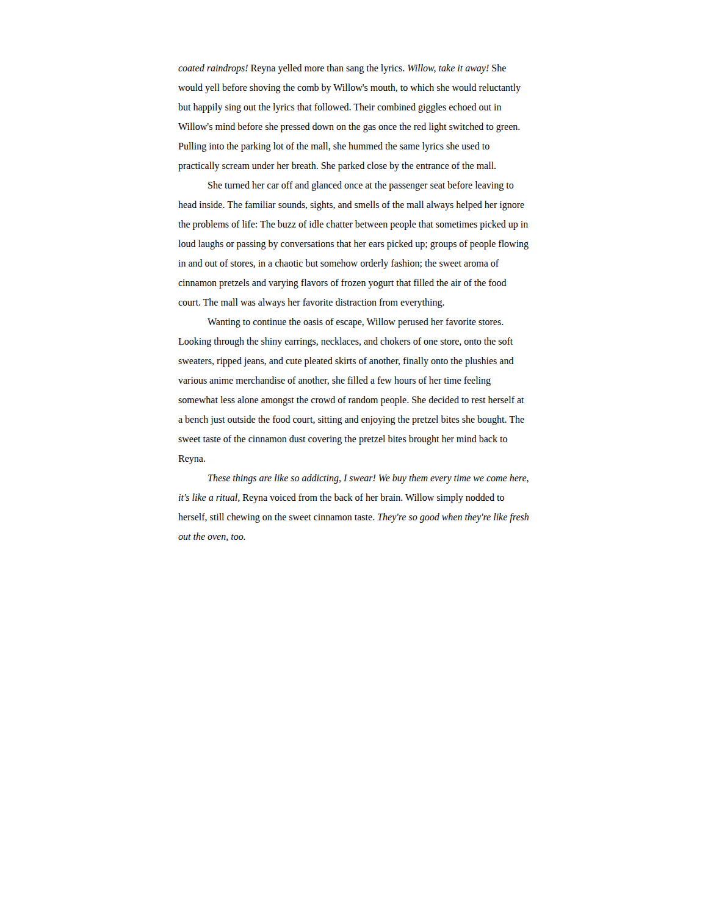coated raindrops! Reyna yelled more than sang the lyrics. Willow, take it away! She would yell before shoving the comb by Willow's mouth, to which she would reluctantly but happily sing out the lyrics that followed. Their combined giggles echoed out in Willow's mind before she pressed down on the gas once the red light switched to green. Pulling into the parking lot of the mall, she hummed the same lyrics she used to practically scream under her breath. She parked close by the entrance of the mall.
She turned her car off and glanced once at the passenger seat before leaving to head inside. The familiar sounds, sights, and smells of the mall always helped her ignore the problems of life: The buzz of idle chatter between people that sometimes picked up in loud laughs or passing by conversations that her ears picked up; groups of people flowing in and out of stores, in a chaotic but somehow orderly fashion; the sweet aroma of cinnamon pretzels and varying flavors of frozen yogurt that filled the air of the food court. The mall was always her favorite distraction from everything.
Wanting to continue the oasis of escape, Willow perused her favorite stores. Looking through the shiny earrings, necklaces, and chokers of one store, onto the soft sweaters, ripped jeans, and cute pleated skirts of another, finally onto the plushies and various anime merchandise of another, she filled a few hours of her time feeling somewhat less alone amongst the crowd of random people. She decided to rest herself at a bench just outside the food court, sitting and enjoying the pretzel bites she bought. The sweet taste of the cinnamon dust covering the pretzel bites brought her mind back to Reyna.
These things are like so addicting, I swear! We buy them every time we come here, it's like a ritual, Reyna voiced from the back of her brain. Willow simply nodded to herself, still chewing on the sweet cinnamon taste. They're so good when they're like fresh out the oven, too.